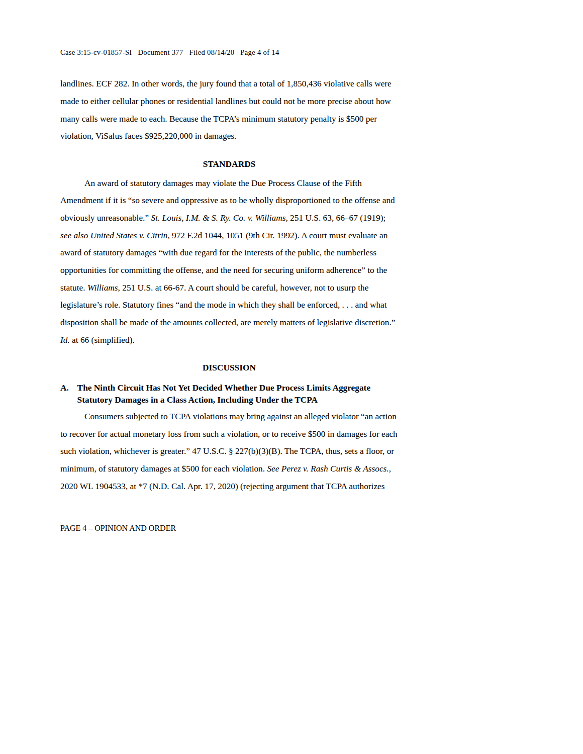Case 3:15-cv-01857-SI Document 377 Filed 08/14/20 Page 4 of 14
landlines. ECF 282. In other words, the jury found that a total of 1,850,436 violative calls were made to either cellular phones or residential landlines but could not be more precise about how many calls were made to each. Because the TCPA’s minimum statutory penalty is $500 per violation, ViSalus faces $925,220,000 in damages.
STANDARDS
An award of statutory damages may violate the Due Process Clause of the Fifth Amendment if it is “so severe and oppressive as to be wholly disproportioned to the offense and obviously unreasonable.” St. Louis, I.M. & S. Ry. Co. v. Williams, 251 U.S. 63, 66–67 (1919); see also United States v. Citrin, 972 F.2d 1044, 1051 (9th Cir. 1992). A court must evaluate an award of statutory damages “with due regard for the interests of the public, the numberless opportunities for committing the offense, and the need for securing uniform adherence” to the statute. Williams, 251 U.S. at 66-67. A court should be careful, however, not to usurp the legislature’s role. Statutory fines “and the mode in which they shall be enforced, . . . and what disposition shall be made of the amounts collected, are merely matters of legislative discretion.” Id. at 66 (simplified).
DISCUSSION
A. The Ninth Circuit Has Not Yet Decided Whether Due Process Limits Aggregate Statutory Damages in a Class Action, Including Under the TCPA
Consumers subjected to TCPA violations may bring against an alleged violator “an action to recover for actual monetary loss from such a violation, or to receive $500 in damages for each such violation, whichever is greater.” 47 U.S.C. § 227(b)(3)(B). The TCPA, thus, sets a floor, or minimum, of statutory damages at $500 for each violation. See Perez v. Rash Curtis & Assocs., 2020 WL 1904533, at *7 (N.D. Cal. Apr. 17, 2020) (rejecting argument that TCPA authorizes
PAGE 4 – OPINION AND ORDER